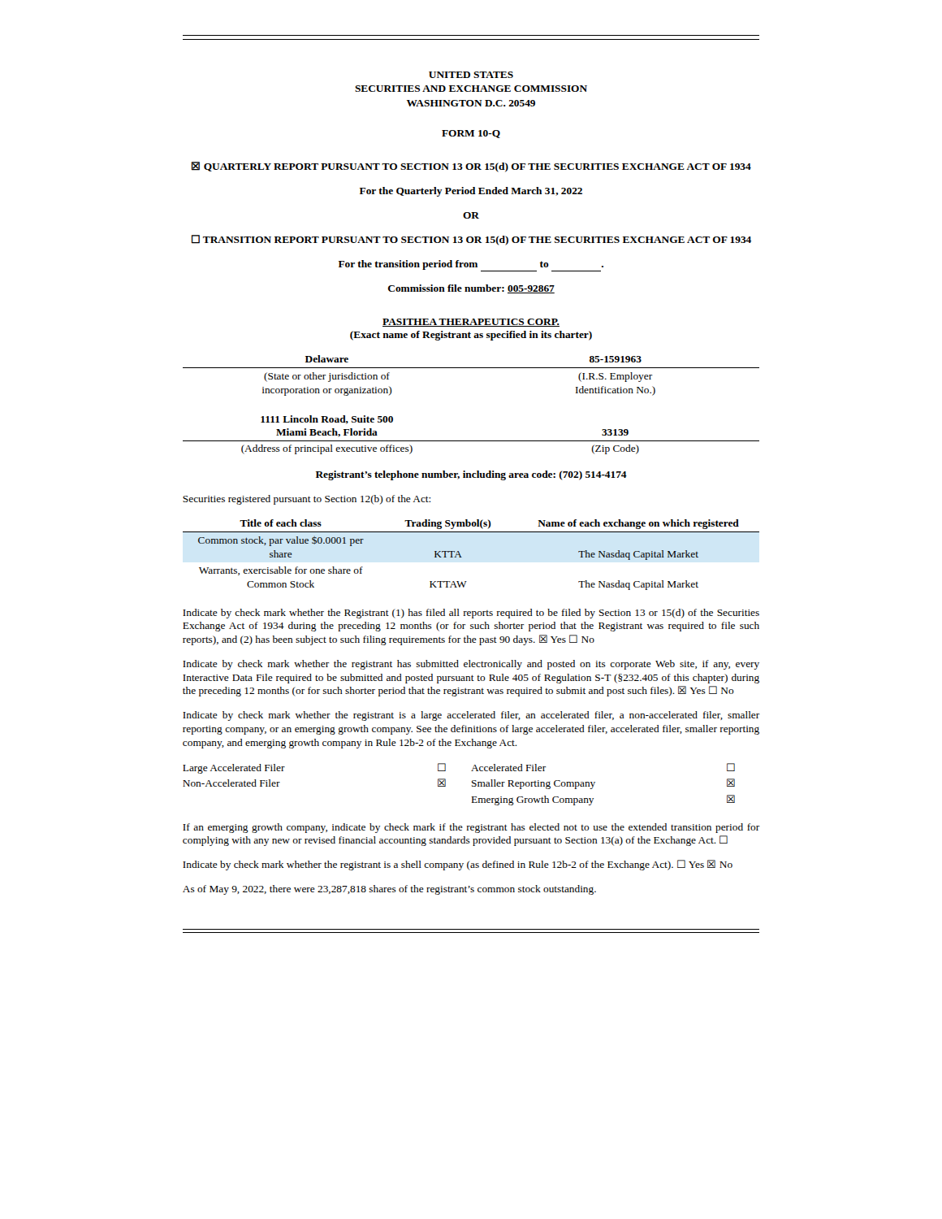UNITED STATES
SECURITIES AND EXCHANGE COMMISSION
WASHINGTON D.C. 20549
FORM 10-Q
☒ QUARTERLY REPORT PURSUANT TO SECTION 13 OR 15(d) OF THE SECURITIES EXCHANGE ACT OF 1934
For the Quarterly Period Ended March 31, 2022
OR
☐ TRANSITION REPORT PURSUANT TO SECTION 13 OR 15(d) OF THE SECURITIES EXCHANGE ACT OF 1934
For the transition period from to .
Commission file number: 005-92867
PASITHEA THERAPEUTICS CORP.
(Exact name of Registrant as specified in its charter)
| Delaware | 85-1591963 |
| (State or other jurisdiction of | (I.R.S. Employer |
| incorporation or organization) | Identification No.) |
| 1111 Lincoln Road, Suite 500 | |
| Miami Beach, Florida | 33139 |
| (Address of principal executive offices) | (Zip Code) |
Registrant’s telephone number, including area code: (702) 514-4174
Securities registered pursuant to Section 12(b) of the Act:
| Title of each class | Trading Symbol(s) | Name of each exchange on which registered |
| --- | --- | --- |
| Common stock, par value $0.0001 per share | KTTA | The Nasdaq Capital Market |
| Warrants, exercisable for one share of Common Stock | KTTAW | The Nasdaq Capital Market |
Indicate by check mark whether the Registrant (1) has filed all reports required to be filed by Section 13 or 15(d) of the Securities Exchange Act of 1934 during the preceding 12 months (or for such shorter period that the Registrant was required to file such reports), and (2) has been subject to such filing requirements for the past 90 days. ☒ Yes ☐ No
Indicate by check mark whether the registrant has submitted electronically and posted on its corporate Web site, if any, every Interactive Data File required to be submitted and posted pursuant to Rule 405 of Regulation S-T (§232.405 of this chapter) during the preceding 12 months (or for such shorter period that the registrant was required to submit and post such files). ☒ Yes ☐ No
Indicate by check mark whether the registrant is a large accelerated filer, an accelerated filer, a non-accelerated filer, smaller reporting company, or an emerging growth company. See the definitions of large accelerated filer, accelerated filer, smaller reporting company, and emerging growth company in Rule 12b-2 of the Exchange Act.
| Large Accelerated Filer | ☐ | Accelerated Filer | ☐ |
| Non-Accelerated Filer | ☒ | Smaller Reporting Company | ☒ |
| | | Emerging Growth Company | ☒ |
If an emerging growth company, indicate by check mark if the registrant has elected not to use the extended transition period for complying with any new or revised financial accounting standards provided pursuant to Section 13(a) of the Exchange Act. ☐
Indicate by check mark whether the registrant is a shell company (as defined in Rule 12b-2 of the Exchange Act). ☐ Yes ☒ No
As of May 9, 2022, there were 23,287,818 shares of the registrant’s common stock outstanding.